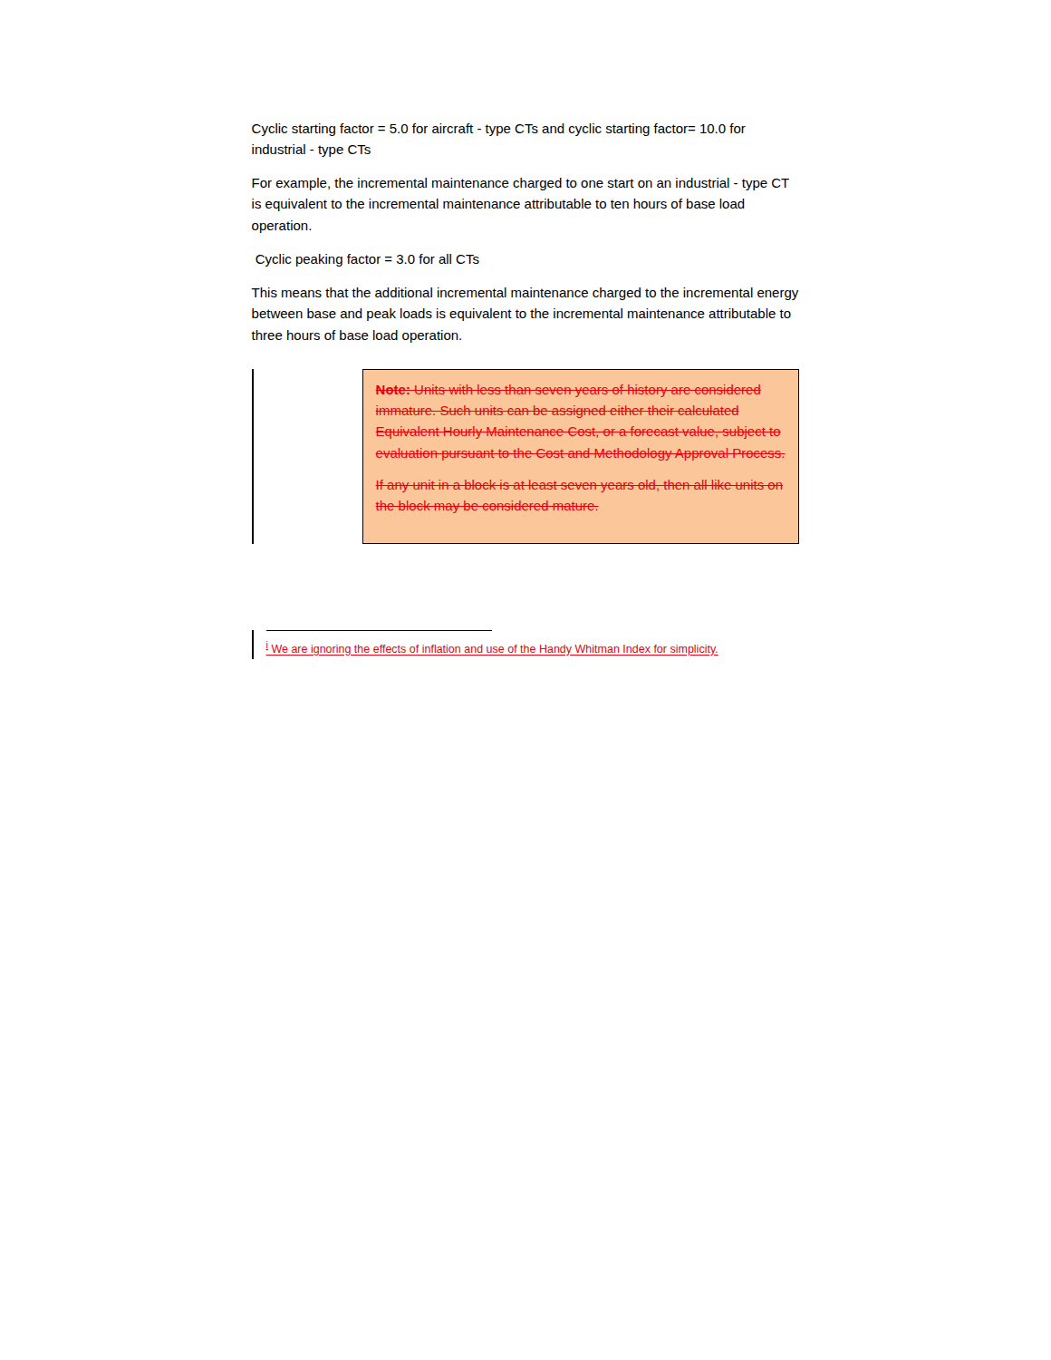Cyclic starting factor = 5.0 for aircraft - type CTs and cyclic starting factor= 10.0 for industrial - type CTs
For example, the incremental maintenance charged to one start on an industrial - type CT is equivalent to the incremental maintenance attributable to ten hours of base load operation.
Cyclic peaking factor = 3.0 for all CTs
This means that the additional incremental maintenance charged to the incremental energy between base and peak loads is equivalent to the incremental maintenance attributable to three hours of base load operation.
Note: Units with less than seven years of history are considered immature. Such units can be assigned either their calculated Equivalent Hourly Maintenance Cost, or a forecast value, subject to evaluation pursuant to the Cost and Methodology Approval Process.
If any unit in a block is at least seven years old, then all like units on the block may be considered mature.
i We are ignoring the effects of inflation and use of the Handy Whitman Index for simplicity.